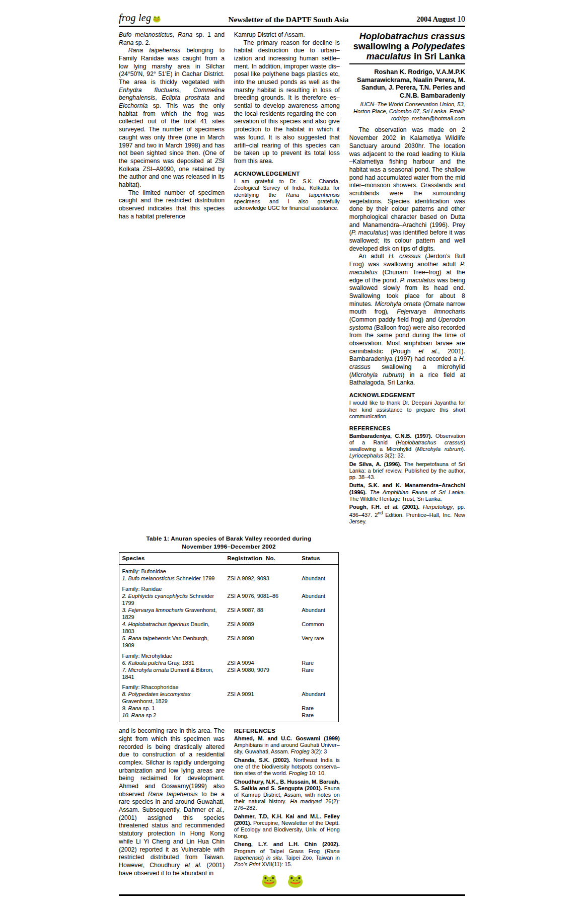frog leg🐸
Newsletter of the DAPTF South Asia
2004 August 10
Bufo melanostictus, Rana sp. 1 and Rana sp. 2.
Rana taipehensis belonging to Family Ranidae was caught from a low lying marshy area in Silchar (24°50'N, 92° 51'E) in Cachar District. The area is thickly vegetated with Enhydra fluctuans, Commelina benghalensis, Eclipta prostrata and Eicchornia sp. This was the only habitat from which the frog was collected out of the total 41 sites surveyed. The number of specimens caught was only three (one in March 1997 and two in March 1998) and has not been sighted since then. (One of the specimens was deposited at ZSI Kolkata ZSI–A9090, one retained by the author and one was released in its habitat).
The limited number of specimen caught and the restricted distribution observed indicates that this species has a habitat preference
Kamrup District of Assam.
The primary reason for decline is habitat destruction due to urban–ization and increasing human settle–ment. In addition, improper waste dis–posal like polythene bags plastics etc, into the unused ponds as well as the marshy habitat is resulting in loss of breeding grounds. It is therefore es–sential to develop awareness among the local residents regarding the con–servation of this species and also give protection to the habitat in which it was found. It is also suggested that artifi–cial rearing of this species can be taken up to prevent its total loss from this area.
ACKNOWLEDGEMENT
I am grateful to Dr. S.K. Chanda, Zoological Survey of India, Kolkatta for identifying the Rana taipenhensis specimens and I also gratefully acknowledge UGC for financial assistance.
Hoplobatrachus crassus
swallowing a Polypedates maculatus in Sri Lanka
Roshan K. Rodrigo, V.A.M.P.K Samarawickrama, Naalin Perera, M. Sandun, J. Perera, T.N. Peries and C.N.B. Bambaradeniy
IUCN–The World Conservation Union, 53, Horton Place, Colombo 07, Sri Lanka. Email: rodrigo_roshan@hotmail.com
The observation was made on 2 November 2002 in Kalametiya Wildlife Sanctuary around 2030hr. The location was adjacent to the road leading to Kiula –Kalametiya fishing harbour and the habitat was a seasonal pond. The shallow pond had accumulated water from the mid inter–monsoon showers. Grasslands and scrublands were the surrounding vegetations. Species identification was done by their colour patterns and other morphological character based on Dutta and Manamendra–Arachchi (1996). Prey (P. maculatus) was identified before it was swallowed; its colour pattern and well developed disk on tips of digits.
An adult H. crassus (Jerdon’s Bull Frog) was swallowing another adult P. maculatus (Chunam Tree–frog) at the edge of the pond. P. maculatus was being swallowed slowly from its head end. Swallowing took place for about 8 minutes. Microhyla ornata (Ornate narrow mouth frog), Fejervarya limnocharis (Common paddy field frog) and Uperodon systoma (Balloon frog) were also recorded from the same pond during the time of observation. Most amphibian larvae are cannibalistic (Pough et al., 2001). Bambaradeniya (1997) had recorded a H. crassus swallowing a microhylid (Microhyla rubrum) in a rice field at Bathalagoda, Sri Lanka.
ACKNOWLEDGEMENT
I would like to thank Dr. Deepani Jayantha for her kind assistance to prepare this short communication.
REFERENCES
Bambaradeniya, C.N.B. (1997). Observation of a Ranid (Hoplobatrachus crassus) swallowing a Microhylid (Microhyla rubrum). Lyriocephalus 3(2): 32.
De Silva, A. (1996). The herpetofauna of Sri Lanka: a brief review. Published by the author, pp. 38–43.
Dutta, S.K. and K. Manamendra–Arachchi (1996). The Amphibian Fauna of Sri Lanka. The Wildlife Heritage Trust, Sri Lanka.
Pough, F.H. et al. (2001). Herpetology, pp. 436–437. 2nd Edition. Prentice–Hall, Inc. New Jersey.
Table 1: Anuran species of Barak Valley recorded during
November 1996–December 2002
| Species | Registration No. | Status |
| Family: Bufonidae | | |
| 1. Bufo melanostictus Schneider 1799 | ZSI A 9092, 9093 | Abundant |
| Family: Ranidae | | |
| 2. Euphlyctis cyanophlyctis Schneider 1799 | ZSI A 9076, 9081–86 | Abundant |
| 3. Fejervarya limnocharis Gravenhorst, 1829 | ZSI A 9087, 88 | Abundant |
| 4. Hoplobatrachus tigerinus Daudin, 1803 | ZSI A 9089 | Common |
| 5. Rana taipehensis Van Denburgh, 1909 | ZSI A 9090 | Very rare |
| Family: Microhylidae | | |
| 6. Kaloula pulchra Gray, 1831 | ZSI A 9094 | Rare |
| 7. Microhyla ornata Dumeril & Bibron, 1841 | ZSI A 9080, 9079 | Rare |
| Family: Rhacophoridae | | |
| 8. Polypedates leucomystax Gravenhorst, 1829 | ZSI A 9091 | Abundant |
| 9. Rana sp. 1 | | Rare |
| 10. Rana sp 2 | | Rare |
and is becoming rare in this area. The sight from which this specimen was recorded is being drastically altered due to construction of a residential complex. Silchar is rapidly undergoing urbanization and low lying areas are being reclaimed for development. Ahmed and Goswamy(1999) also observed Rana taipehensis to be a rare species in and around Guwahati, Assam. Subsequently, Dahmer et al., (2001) assigned this species threatened status and recommended statutory protection in Hong Kong while Li Yi Cheng and Lin Hua Chin (2002) reported it as Vulnerable with restricted distributed from Taiwan. However, Choudhury et al. (2001) have observed it to be abundant in
REFERENCES
Ahmed, M. and U.C. Goswami (1999) Amphibians in and around Gauhati Univer–sity, Guwahati, Assam. Frogleg 3(2): 3
Chanda, S.K. (2002). Northeast India is one of the biodiversity hotspots conserva–tion sites of the world. Frogleg 10: 10.
Choudhury, N.K., B. Hussain, M. Baruah, S. Saikia and S. Sengupta (2001). Fauna of Kamrup District, Assam, with notes on their natural history. Ha–madryad 26(2): 276–282.
Dahmer, T.D, K.H. Kai and M.L. Felley (2001). Porcupine, Newsletter of the Deptt. of Ecology and Biodiversity, Univ. of Hong Kong.
Cheng, L.Y. and L.H. Chin (2002). Program of Taipei Grass Frog (Rana taipehensis) in situ. Taipei Zoo, Taiwan in Zoo’s Print XVII(11): 15.
🐸🐸